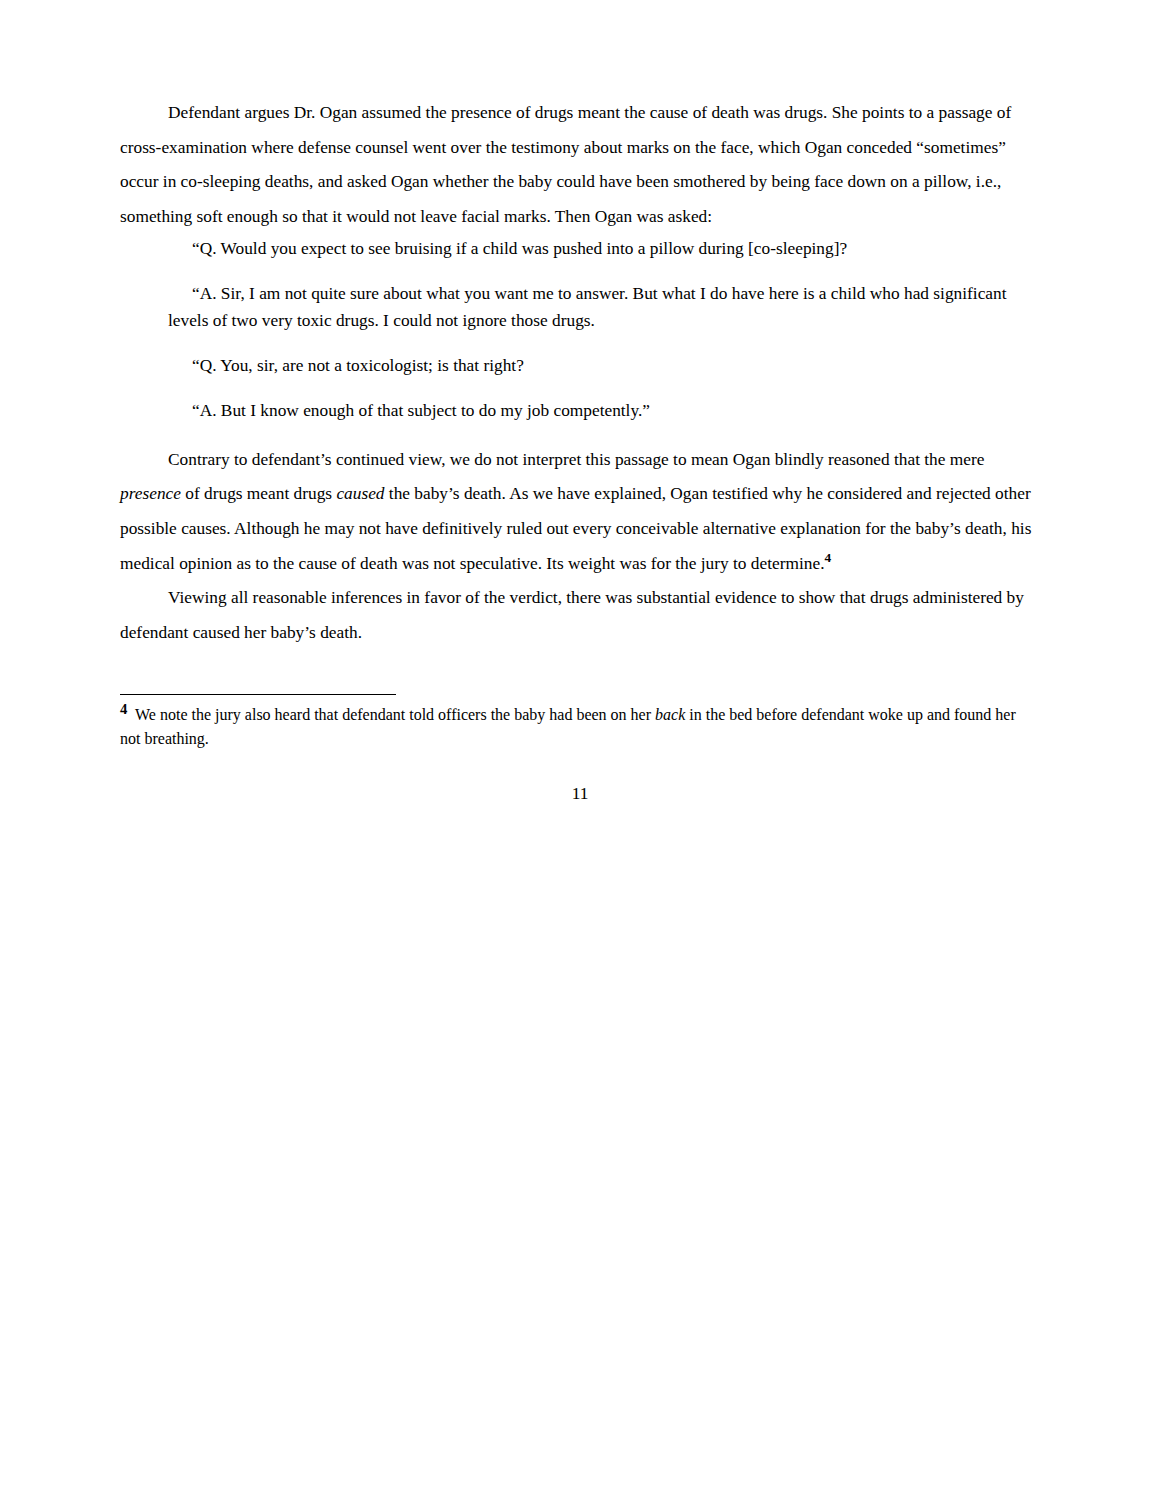Defendant argues Dr. Ogan assumed the presence of drugs meant the cause of death was drugs. She points to a passage of cross-examination where defense counsel went over the testimony about marks on the face, which Ogan conceded “sometimes” occur in co-sleeping deaths, and asked Ogan whether the baby could have been smothered by being face down on a pillow, i.e., something soft enough so that it would not leave facial marks. Then Ogan was asked:
“Q. Would you expect to see bruising if a child was pushed into a pillow during [co-sleeping]?
“A. Sir, I am not quite sure about what you want me to answer. But what I do have here is a child who had significant levels of two very toxic drugs. I could not ignore those drugs.
“Q. You, sir, are not a toxicologist; is that right?
“A. But I know enough of that subject to do my job competently.”
Contrary to defendant’s continued view, we do not interpret this passage to mean Ogan blindly reasoned that the mere presence of drugs meant drugs caused the baby’s death. As we have explained, Ogan testified why he considered and rejected other possible causes. Although he may not have definitively ruled out every conceivable alternative explanation for the baby’s death, his medical opinion as to the cause of death was not speculative. Its weight was for the jury to determine.4
Viewing all reasonable inferences in favor of the verdict, there was substantial evidence to show that drugs administered by defendant caused her baby’s death.
4 We note the jury also heard that defendant told officers the baby had been on her back in the bed before defendant woke up and found her not breathing.
11